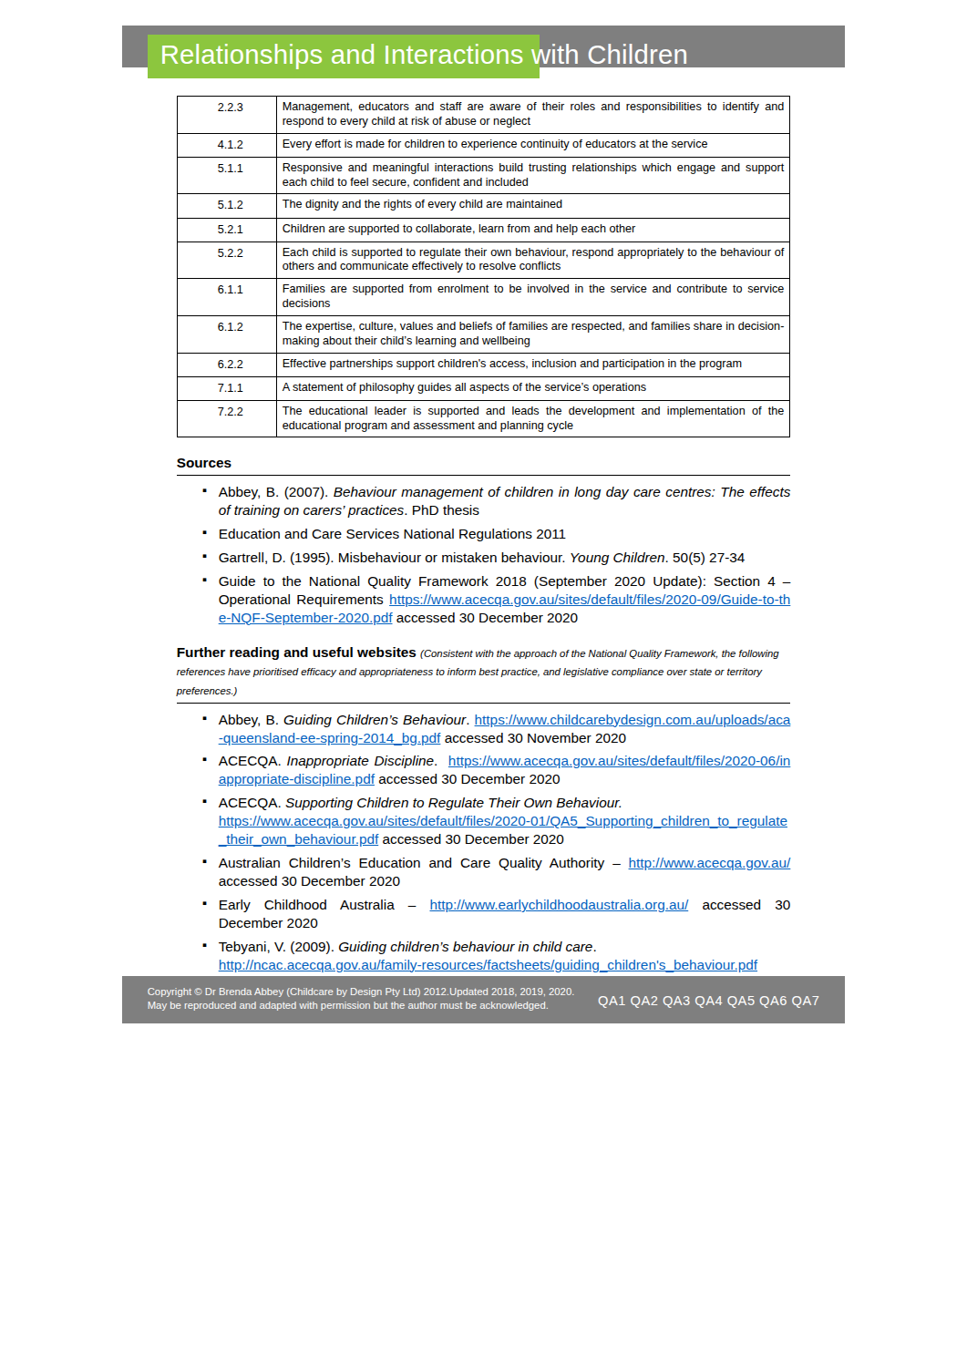Relationships and Interactions with Children
| | 2.2.3 | Management, educators and staff are aware of their roles and responsibilities to identify and respond to every child at risk of abuse or neglect |
| | 4.1.2 | Every effort is made for children to experience continuity of educators at the service |
| | 5.1.1 | Responsive and meaningful interactions build trusting relationships which engage and support each child to feel secure, confident and included |
| | 5.1.2 | The dignity and the rights of every child are maintained |
| | 5.2.1 | Children are supported to collaborate, learn from and help each other |
| | 5.2.2 | Each child is supported to regulate their own behaviour, respond appropriately to the behaviour of others and communicate effectively to resolve conflicts |
| | 6.1.1 | Families are supported from enrolment to be involved in the service and contribute to service decisions |
| | 6.1.2 | The expertise, culture, values and beliefs of families are respected, and families share in decision-making about their child’s learning and wellbeing |
| | 6.2.2 | Effective partnerships support children's access, inclusion and participation in the program |
| | 7.1.1 | A statement of philosophy guides all aspects of the service’s operations |
| | 7.2.2 | The educational leader is supported and leads the development and implementation of the educational program and assessment and planning cycle |
Sources
Abbey, B. (2007). Behaviour management of children in long day care centres: The effects of training on carers’ practices. PhD thesis
Education and Care Services National Regulations 2011
Gartrell, D. (1995). Misbehaviour or mistaken behaviour. Young Children. 50(5) 27-34
Guide to the National Quality Framework 2018 (September 2020 Update): Section 4 – Operational Requirements https://www.acecqa.gov.au/sites/default/files/2020-09/Guide-to-the-NQF-September-2020.pdf accessed 30 December 2020
Further reading and useful websites (Consistent with the approach of the National Quality Framework, the following references have prioritised efficacy and appropriateness to inform best practice, and legislative compliance over state or territory preferences.)
Abbey, B. Guiding Children’s Behaviour. https://www.childcarebydesign.com.au/uploads/aca-queensland-ee-spring-2014_bg.pdf accessed 30 November 2020
ACECQA. Inappropriate Discipline. https://www.acecqa.gov.au/sites/default/files/2020-06/inappropriate-discipline.pdf accessed 30 December 2020
ACECQA. Supporting Children to Regulate Their Own Behaviour.
https://www.acecqa.gov.au/sites/default/files/2020-01/QA5_Supporting_children_to_regulate_their_own_behaviour.pdf accessed 30 December 2020
Australian Children’s Education and Care Quality Authority – http://www.acecqa.gov.au/ accessed 30 December 2020
Early Childhood Australia – http://www.earlychildhoodaustralia.org.au/ accessed 30 December 2020
Tebyani, V. (2009). Guiding children’s behaviour in child care.
http://ncac.acecqa.gov.au/family-resources/factsheets/guiding_children's_behaviour.pdf
accessed 30 December 2020
Copyright © Dr Brenda Abbey (Childcare by Design Pty Ltd) 2012.Updated 2018, 2019, 2020.
May be reproduced and adapted with permission but the author must be acknowledged.
QA1 QA2 QA3 QA4 QA5 QA6 QA7